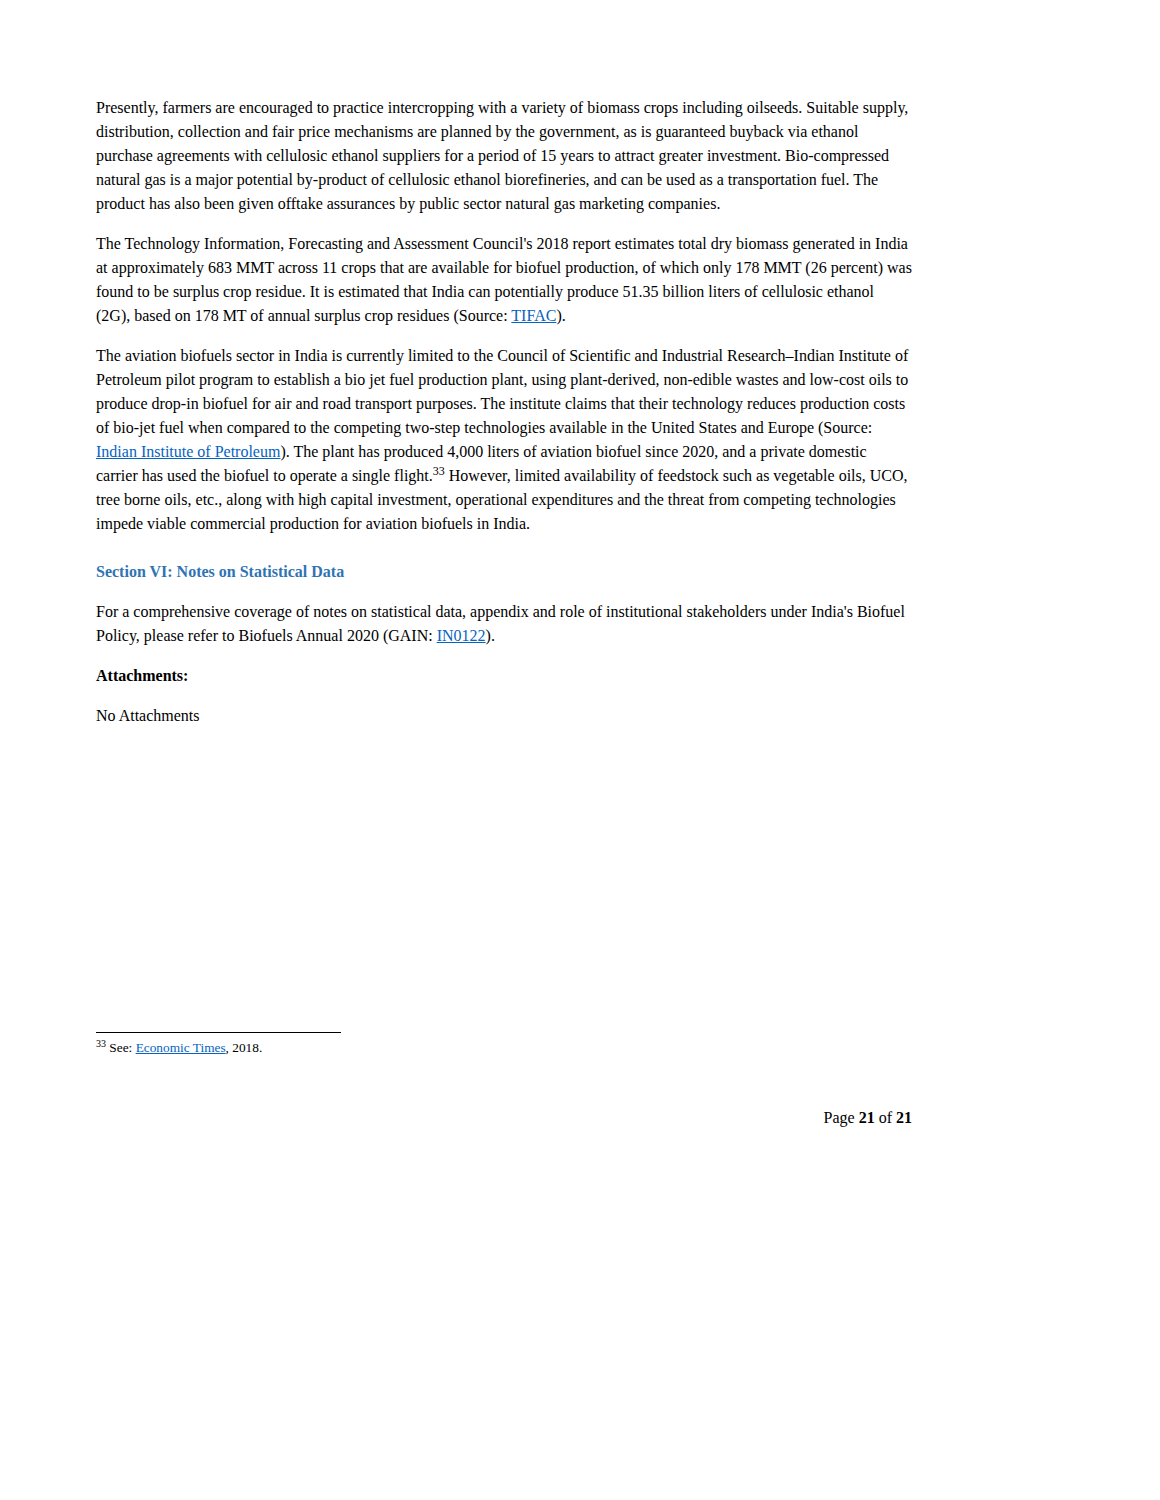Presently, farmers are encouraged to practice intercropping with a variety of biomass crops including oilseeds. Suitable supply, distribution, collection and fair price mechanisms are planned by the government, as is guaranteed buyback via ethanol purchase agreements with cellulosic ethanol suppliers for a period of 15 years to attract greater investment. Bio-compressed natural gas is a major potential by-product of cellulosic ethanol biorefineries, and can be used as a transportation fuel. The product has also been given offtake assurances by public sector natural gas marketing companies.
The Technology Information, Forecasting and Assessment Council's 2018 report estimates total dry biomass generated in India at approximately 683 MMT across 11 crops that are available for biofuel production, of which only 178 MMT (26 percent) was found to be surplus crop residue. It is estimated that India can potentially produce 51.35 billion liters of cellulosic ethanol (2G), based on 178 MT of annual surplus crop residues (Source: TIFAC).
The aviation biofuels sector in India is currently limited to the Council of Scientific and Industrial Research–Indian Institute of Petroleum pilot program to establish a bio jet fuel production plant, using plant-derived, non-edible wastes and low-cost oils to produce drop-in biofuel for air and road transport purposes. The institute claims that their technology reduces production costs of bio-jet fuel when compared to the competing two-step technologies available in the United States and Europe (Source: Indian Institute of Petroleum). The plant has produced 4,000 liters of aviation biofuel since 2020, and a private domestic carrier has used the biofuel to operate a single flight.33 However, limited availability of feedstock such as vegetable oils, UCO, tree borne oils, etc., along with high capital investment, operational expenditures and the threat from competing technologies impede viable commercial production for aviation biofuels in India.
Section VI: Notes on Statistical Data
For a comprehensive coverage of notes on statistical data, appendix and role of institutional stakeholders under India's Biofuel Policy, please refer to Biofuels Annual 2020 (GAIN: IN0122).
Attachments:
No Attachments
33 See: Economic Times, 2018.
Page 21 of 21